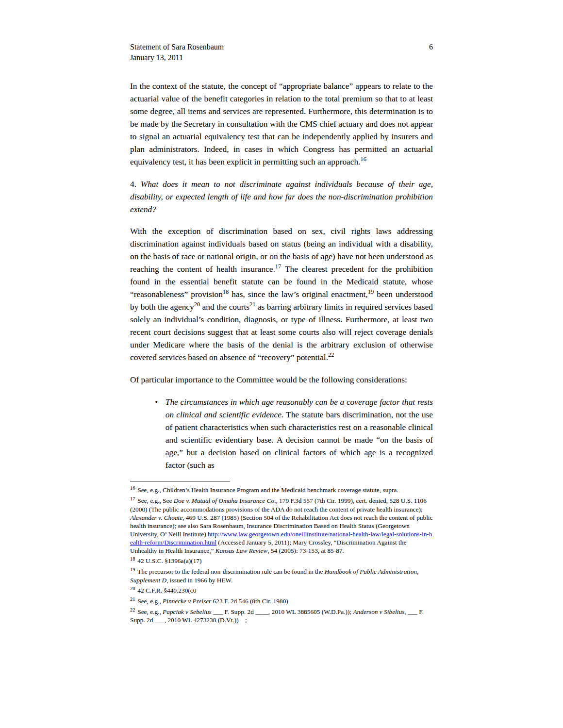Statement of Sara Rosenbaum
January 13, 2011
6
In the context of the statute, the concept of “appropriate balance” appears to relate to the actuarial value of the benefit categories in relation to the total premium so that to at least some degree, all items and services are represented. Furthermore, this determination is to be made by the Secretary in consultation with the CMS chief actuary and does not appear to signal an actuarial equivalency test that can be independently applied by insurers and plan administrators. Indeed, in cases in which Congress has permitted an actuarial equivalency test, it has been explicit in permitting such an approach.16
4. What does it mean to not discriminate against individuals because of their age, disability, or expected length of life and how far does the non-discrimination prohibition extend?
With the exception of discrimination based on sex, civil rights laws addressing discrimination against individuals based on status (being an individual with a disability, on the basis of race or national origin, or on the basis of age) have not been understood as reaching the content of health insurance.17 The clearest precedent for the prohibition found in the essential benefit statute can be found in the Medicaid statute, whose “reasonableness” provision18 has, since the law’s original enactment,19 been understood by both the agency20 and the courts21 as barring arbitrary limits in required services based solely an individual’s condition, diagnosis, or type of illness. Furthermore, at least two recent court decisions suggest that at least some courts also will reject coverage denials under Medicare where the basis of the denial is the arbitrary exclusion of otherwise covered services based on absence of “recovery” potential.22
Of particular importance to the Committee would be the following considerations:
The circumstances in which age reasonably can be a coverage factor that rests on clinical and scientific evidence. The statute bars discrimination, not the use of patient characteristics when such characteristics rest on a reasonable clinical and scientific evidentiary base. A decision cannot be made “on the basis of age,” but a decision based on clinical factors of which age is a recognized factor (such as
16 See, e.g., Children’s Health Insurance Program and the Medicaid benchmark coverage statute, supra.
17 See, e.g., See Doe v. Mutual of Omaha Insurance Co., 179 F.3d 557 (7th Cir. 1999), cert. denied, 528 U.S. 1106 (2000) (The public accommodations provisions of the ADA do not reach the content of private health insurance); Alexander v. Choate, 469 U.S. 287 (1985) (Section 504 of the Rehabilitation Act does not reach the content of public health insurance); see also Sara Rosenbaum, Insurance Discrimination Based on Health Status (Georgetown University, O’ Neill Institute) http://www.law.georgetown.edu/oneillinstitute/national-health-law/legal-solutions-in-health-reform/Discrimination.html (Accessed January 5, 2011); Mary Crossley, “Discrimination Against the Unhealthy in Health Insurance,” Kansas Law Review, 54 (2005): 73-153, at 85-87.
18 42 U.S.C. §1396a(a)(17)
19 The precursor to the federal non-discrimination rule can be found in the Handbook of Public Administration, Supplement D, issued in 1966 by HEW.
20 42 C.F.R. §440.230(c0
21 See, e.g., Pinnecke v Preiser 623 F. 2d 546 (8th Cir. 1980)
22 See, e.g., Papciak v Sebelius ___ F. Supp. 2d ____, 2010 WL 3885605 (W.D.Pa.)); Anderson v Sibelius, ___ F. Supp. 2d ___, 2010 WL 4273238 (D.Vt.)) ;